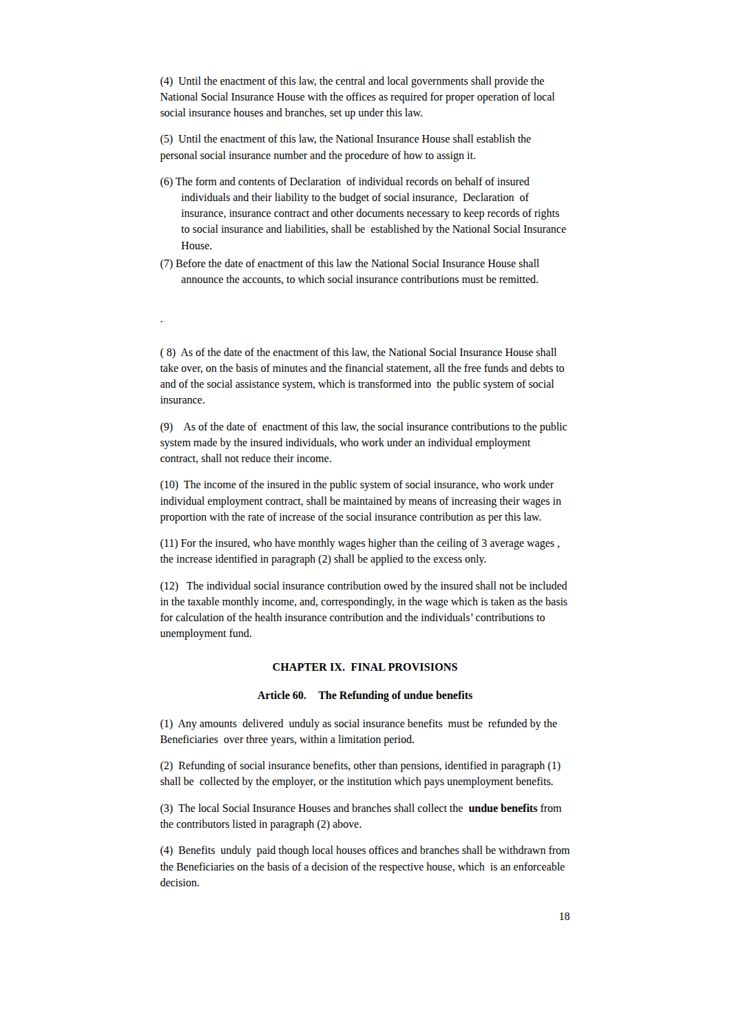(4) Until the enactment of this law, the central and local governments shall provide the National Social Insurance House with the offices as required for proper operation of local social insurance houses and branches, set up under this law.
(5) Until the enactment of this law, the National Insurance House shall establish the personal social insurance number and the procedure of how to assign it.
(6) The form and contents of Declaration of individual records on behalf of insured individuals and their liability to the budget of social insurance, Declaration of insurance, insurance contract and other documents necessary to keep records of rights to social insurance and liabilities, shall be established by the National Social Insurance House.
(7) Before the date of enactment of this law the National Social Insurance House shall announce the accounts, to which social insurance contributions must be remitted.
.
( 8) As of the date of the enactment of this law, the National Social Insurance House shall take over, on the basis of minutes and the financial statement, all the free funds and debts to and of the social assistance system, which is transformed into the public system of social insurance.
(9) As of the date of enactment of this law, the social insurance contributions to the public system made by the insured individuals, who work under an individual employment contract, shall not reduce their income.
(10) The income of the insured in the public system of social insurance, who work under individual employment contract, shall be maintained by means of increasing their wages in proportion with the rate of increase of the social insurance contribution as per this law.
(11) For the insured, who have monthly wages higher than the ceiling of 3 average wages , the increase identified in paragraph (2) shall be applied to the excess only.
(12) The individual social insurance contribution owed by the insured shall not be included in the taxable monthly income, and, correspondingly, in the wage which is taken as the basis for calculation of the health insurance contribution and the individuals’ contributions to unemployment fund.
CHAPTER IX. FINAL PROVISIONS
Article 60. The Refunding of undue benefits
(1) Any amounts delivered unduly as social insurance benefits must be refunded by the Beneficiaries over three years, within a limitation period.
(2) Refunding of social insurance benefits, other than pensions, identified in paragraph (1) shall be collected by the employer, or the institution which pays unemployment benefits.
(3) The local Social Insurance Houses and branches shall collect the undue benefits from the contributors listed in paragraph (2) above.
(4) Benefits unduly paid though local houses offices and branches shall be withdrawn from the Beneficiaries on the basis of a decision of the respective house, which is an enforceable decision.
18